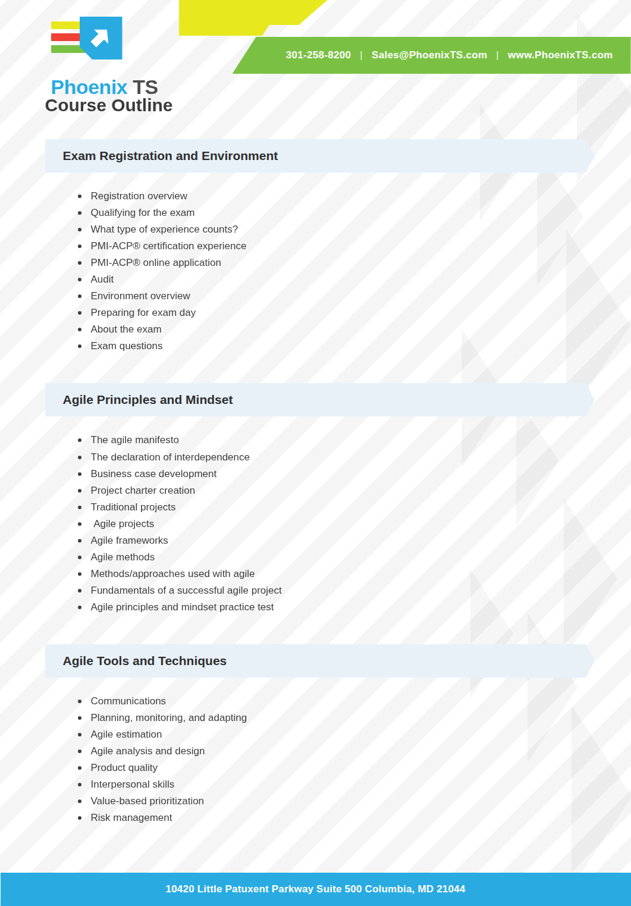301-258-8200 | Sales@PhoenixTS.com | www.PhoenixTS.com
Phoenix TS
Course Outline
Exam Registration and Environment
Registration overview
Qualifying for the exam
What type of experience counts?
PMI-ACP® certification experience
PMI-ACP® online application
Audit
Environment overview
Preparing for exam day
About the exam
Exam questions
Agile Principles and Mindset
The agile manifesto
The declaration of interdependence
Business case development
Project charter creation
Traditional projects
Agile projects
Agile frameworks
Agile methods
Methods/approaches used with agile
Fundamentals of a successful agile project
Agile principles and mindset practice test
Agile Tools and Techniques
Communications
Planning, monitoring, and adapting
Agile estimation
Agile analysis and design
Product quality
Interpersonal skills
Value-based prioritization
Risk management
10420 Little Patuxent Parkway Suite 500 Columbia, MD 21044